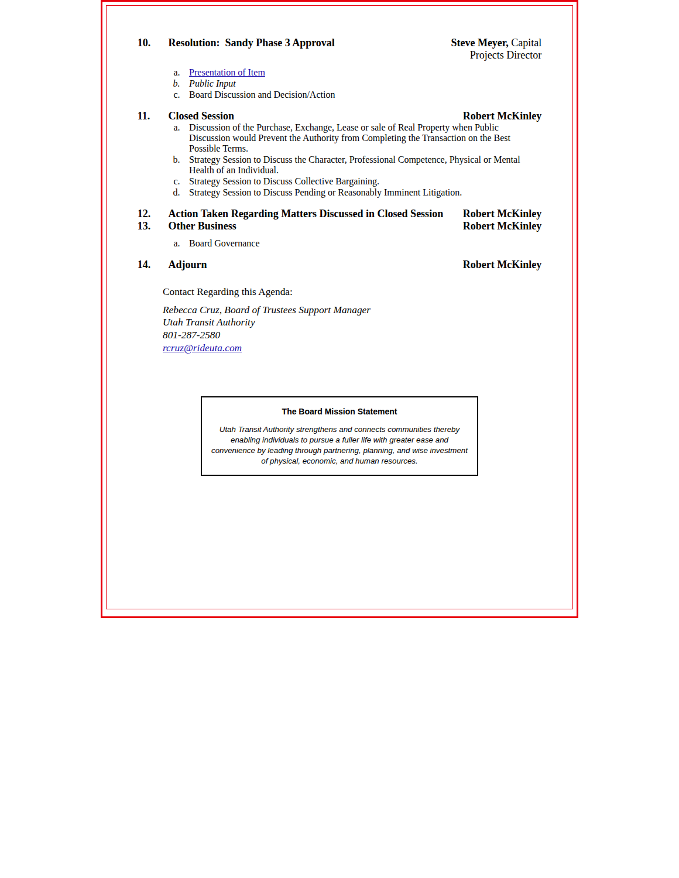| 10. | Resolution: Sandy Phase 3 Approval | Steve Meyer, Capital |
| | | Projects Director |
Presentation of Item
Public Input
Board Discussion and Decision/Action
| 11. | Closed Session | Robert McKinley |
Discussion of the Purchase, Exchange, Lease or sale of Real Property when Public Discussion would Prevent the Authority from Completing the Transaction on the Best Possible Terms.
Strategy Session to Discuss the Character, Professional Competence, Physical or Mental Health of an Individual.
Strategy Session to Discuss Collective Bargaining.
Strategy Session to Discuss Pending or Reasonably Imminent Litigation.
| 12. | Action Taken Regarding Matters Discussed in Closed Session | Robert McKinley |
| 13. | Other Business | Robert McKinley |
Board Governance
| 14. | Adjourn | Robert McKinley |
Contact Regarding this Agenda:
Rebecca Cruz, Board of Trustees Support Manager
Utah Transit Authority
801-287-2580
rcruz@rideuta.com
The Board Mission Statement
Utah Transit Authority strengthens and connects communities thereby enabling individuals to pursue a fuller life with greater ease and convenience by leading through partnering, planning, and wise investment of physical, economic, and human resources.